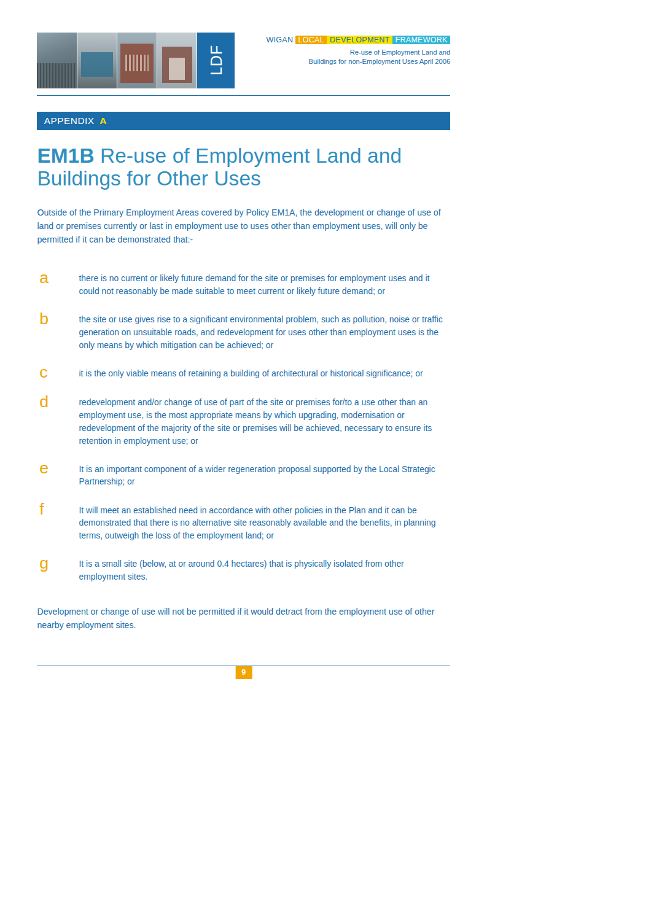LDF
WIGAN LOCAL DEVELOPMENT FRAMEWORK
Re-use of Employment Land and
Buildings for non-Employment Uses April 2006
APPENDIX A
EM1B Re-use of Employment Land and Buildings for Other Uses
Outside of the Primary Employment Areas covered by Policy EM1A, the development or change of use of land or premises currently or last in employment use to uses other than employment uses, will only be permitted if it can be demonstrated that:-
a
there is no current or likely future demand for the site or premises for employment uses and it could not reasonably be made suitable to meet current or likely future demand; or
b
the site or use gives rise to a significant environmental problem, such as pollution, noise or traffic generation on unsuitable roads, and redevelopment for uses other than employment uses is the only means by which mitigation can be achieved; or
c
it is the only viable means of retaining a building of architectural or historical significance; or
d
redevelopment and/or change of use of part of the site or premises for/to a use other than an employment use, is the most appropriate means by which upgrading, modernisation or redevelopment of the majority of the site or premises will be achieved, necessary to ensure its retention in employment use; or
e
It is an important component of a wider regeneration proposal supported by the Local Strategic Partnership; or
f
It will meet an established need in accordance with other policies in the Plan and it can be demonstrated that there is no alternative site reasonably available and the benefits, in planning terms, outweigh the loss of the employment land; or
g
It is a small site (below, at or around 0.4 hectares) that is physically isolated from other employment sites.
Development or change of use will not be permitted if it would detract from the employment use of other nearby employment sites.
9